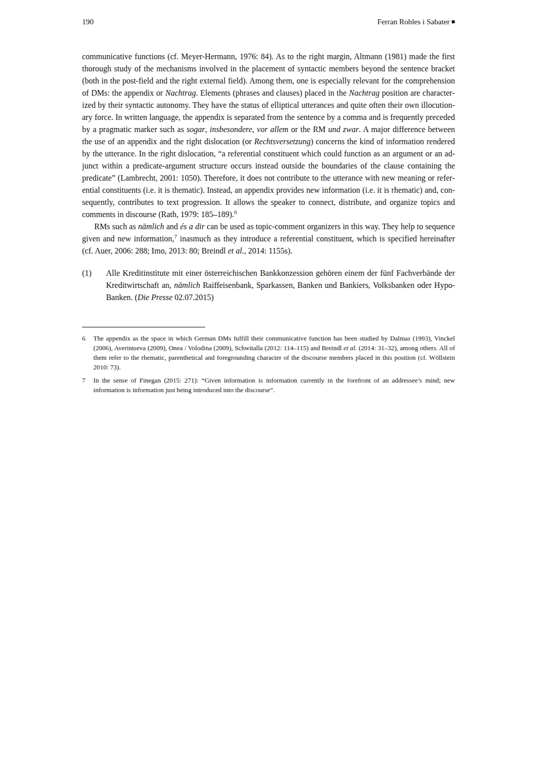190 Ferran Robles i Sabater
communicative functions (cf. Meyer-Hermann, 1976: 84). As to the right margin, Altmann (1981) made the first thorough study of the mechanisms involved in the placement of syntactic members beyond the sentence bracket (both in the post-field and the right external field). Among them, one is especially relevant for the comprehension of DMs: the appendix or Nachtrag. Elements (phrases and clauses) placed in the Nachtrag position are characterized by their syntactic autonomy. They have the status of elliptical utterances and quite often their own illocutionary force. In written language, the appendix is separated from the sentence by a comma and is frequently preceded by a pragmatic marker such as sogar, insbesondere, vor allem or the RM und zwar. A major difference between the use of an appendix and the right dislocation (or Rechtsversetzung) concerns the kind of information rendered by the utterance. In the right dislocation, “a referential constituent which could function as an argument or an adjunct within a predicate-argument structure occurs instead outside the boundaries of the clause containing the predicate” (Lambrecht, 2001: 1050). Therefore, it does not contribute to the utterance with new meaning or referential constituents (i.e. it is thematic). Instead, an appendix provides new information (i.e. it is rhematic) and, consequently, contributes to text progression. It allows the speaker to connect, distribute, and organize topics and comments in discourse (Rath, 1979: 185–189).6
RMs such as nämlich and és a dir can be used as topic-comment organizers in this way. They help to sequence given and new information,7 inasmuch as they introduce a referential constituent, which is specified hereinafter (cf. Auer, 2006: 288; Imo, 2013: 80; Breindl et al., 2014: 1155s).
(1) Alle Kreditinstitute mit einer österreichischen Bankkonzession gehören einem der fünf Fachverbände der Kreditwirtschaft an, nämlich Raiffeisenbank, Sparkassen, Banken und Bankiers, Volksbanken oder Hypo-Banken. (Die Presse 02.07.2015)
6 The appendix as the space in which German DMs fulfill their communicative function has been studied by Dalmas (1993), Vinckel (2006), Averintseva (2009), Onea / Volodina (2009), Schwitalla (2012: 114–115) and Breindl et al. (2014: 31–32), among others. All of them refer to the rhematic, parenthetical and foregrounding character of the discourse members placed in this position (cf. Wöllstein 2010: 73).
7 In the sense of Finegan (2015: 271): “Given information is information currently in the forefront of an addressee’s mind; new information is information just being introduced into the discourse”.